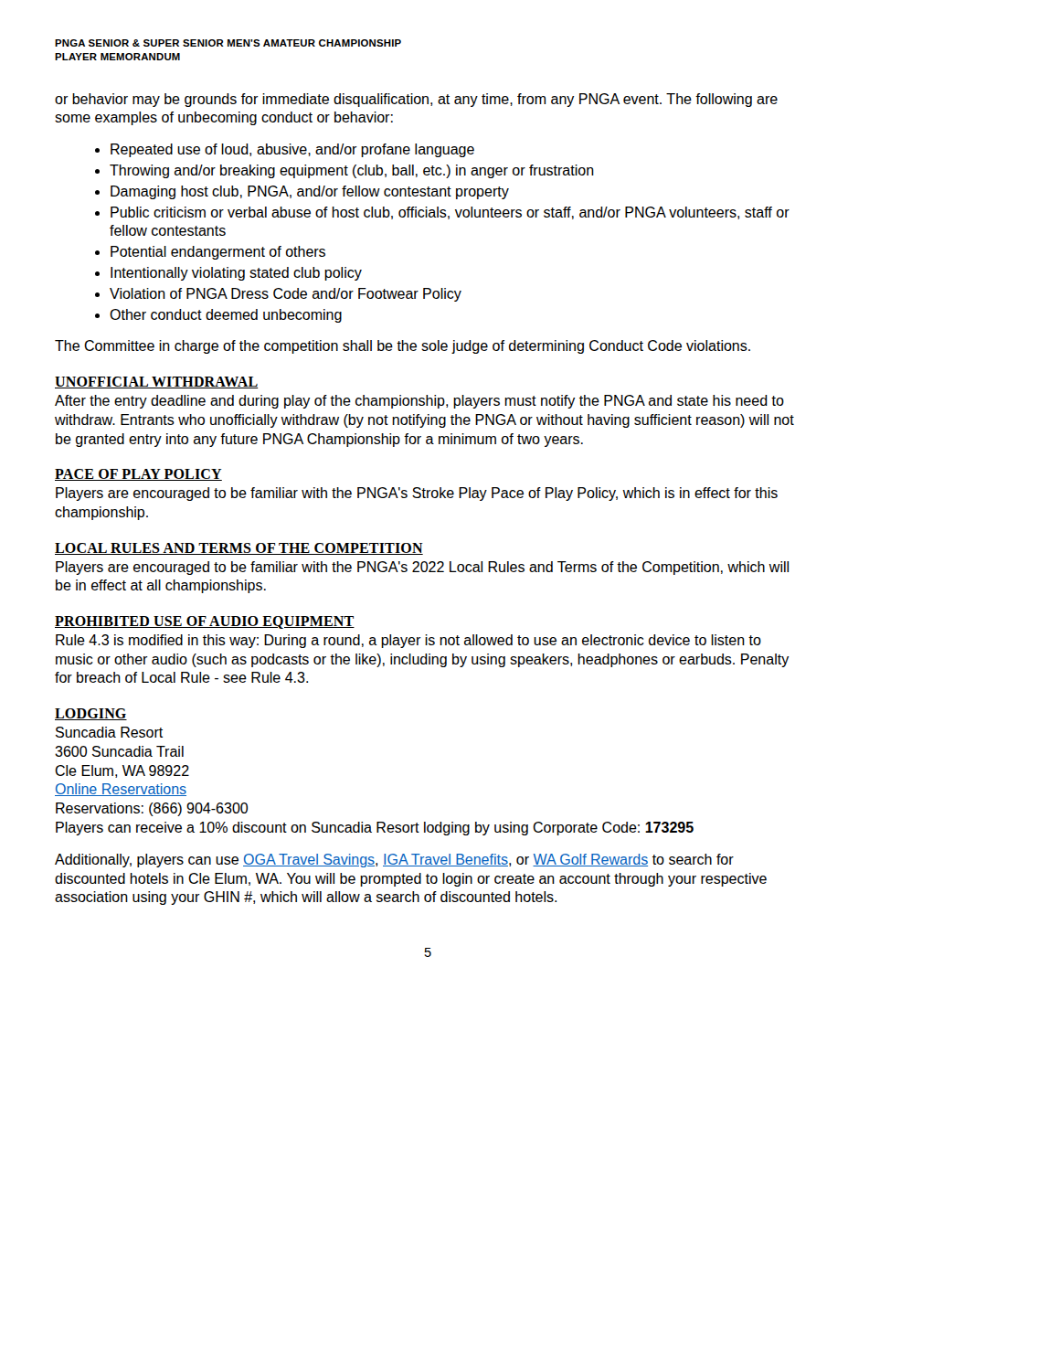PNGA SENIOR & SUPER SENIOR MEN'S AMATEUR CHAMPIONSHIP
PLAYER MEMORANDUM
or behavior may be grounds for immediate disqualification, at any time, from any PNGA event. The following are some examples of unbecoming conduct or behavior:
Repeated use of loud, abusive, and/or profane language
Throwing and/or breaking equipment (club, ball, etc.) in anger or frustration
Damaging host club, PNGA, and/or fellow contestant property
Public criticism or verbal abuse of host club, officials, volunteers or staff, and/or PNGA volunteers, staff or fellow contestants
Potential endangerment of others
Intentionally violating stated club policy
Violation of PNGA Dress Code and/or Footwear Policy
Other conduct deemed unbecoming
The Committee in charge of the competition shall be the sole judge of determining Conduct Code violations.
UNOFFICIAL WITHDRAWAL
After the entry deadline and during play of the championship, players must notify the PNGA and state his need to withdraw. Entrants who unofficially withdraw (by not notifying the PNGA or without having sufficient reason) will not be granted entry into any future PNGA Championship for a minimum of two years.
PACE OF PLAY POLICY
Players are encouraged to be familiar with the PNGA's Stroke Play Pace of Play Policy, which is in effect for this championship.
LOCAL RULES AND TERMS OF THE COMPETITION
Players are encouraged to be familiar with the PNGA's 2022 Local Rules and Terms of the Competition, which will be in effect at all championships.
PROHIBITED USE OF AUDIO EQUIPMENT
Rule 4.3 is modified in this way: During a round, a player is not allowed to use an electronic device to listen to music or other audio (such as podcasts or the like), including by using speakers, headphones or earbuds. Penalty for breach of Local Rule - see Rule 4.3.
LODGING
Suncadia Resort
3600 Suncadia Trail
Cle Elum, WA 98922
Online Reservations
Reservations: (866) 904-6300
Players can receive a 10% discount on Suncadia Resort lodging by using Corporate Code: 173295
Additionally, players can use OGA Travel Savings, IGA Travel Benefits, or WA Golf Rewards to search for discounted hotels in Cle Elum, WA. You will be prompted to login or create an account through your respective association using your GHIN #, which will allow a search of discounted hotels.
5